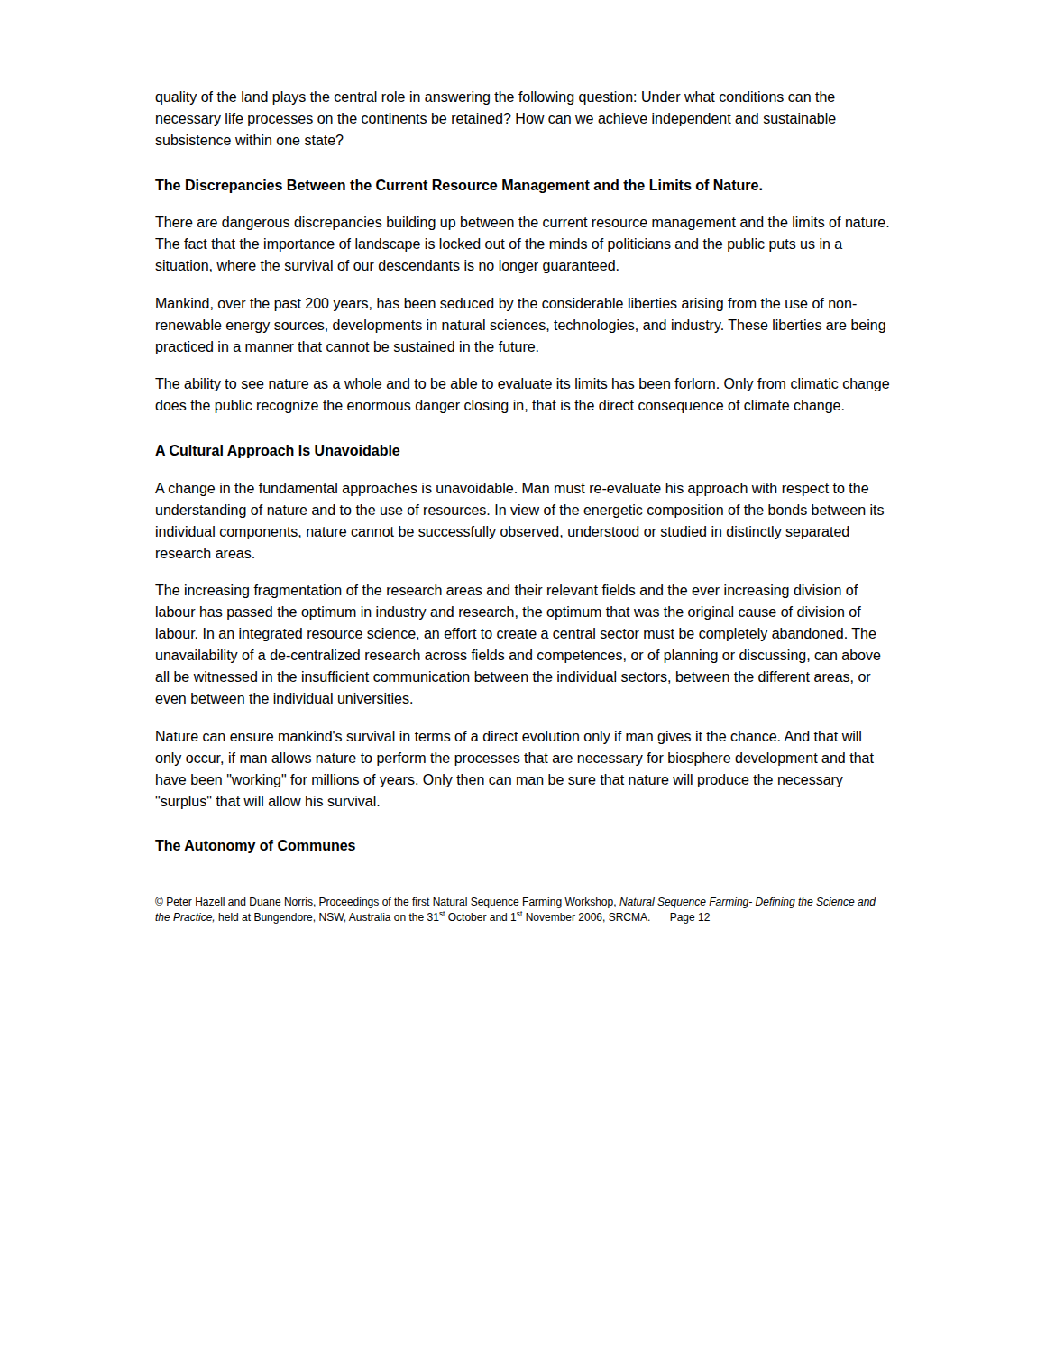quality of the land plays the central role in answering the following question: Under what conditions can the necessary life processes on the continents be retained? How can we achieve independent and sustainable subsistence within one state?
The Discrepancies Between the Current Resource Management and the Limits of Nature.
There are dangerous discrepancies building up between the current resource management and the limits of nature. The fact that the importance of landscape is locked out of the minds of politicians and the public puts us in a situation, where the survival of our descendants is no longer guaranteed.
Mankind, over the past 200 years, has been seduced by the considerable liberties arising from the use of non-renewable energy sources, developments in natural sciences, technologies, and industry. These liberties are being practiced in a manner that cannot be sustained in the future.
The ability to see nature as a whole and to be able to evaluate its limits has been forlorn. Only from climatic change does the public recognize the enormous danger closing in, that is the direct consequence of climate change.
A Cultural Approach Is Unavoidable
A change in the fundamental approaches is unavoidable. Man must re-evaluate his approach with respect to the understanding of nature and to the use of resources. In view of the energetic composition of the bonds between its individual components, nature cannot be successfully observed, understood or studied in distinctly separated research areas.
The increasing fragmentation of the research areas and their relevant fields and the ever increasing division of labour has passed the optimum in industry and research, the optimum that was the original cause of division of labour. In an integrated resource science, an effort to create a central sector must be completely abandoned. The unavailability of a de-centralized research across fields and competences, or of planning or discussing, can above all be witnessed in the insufficient communication between the individual sectors, between the different areas, or even between the individual universities.
Nature can ensure mankind's survival in terms of a direct evolution only if man gives it the chance. And that will only occur, if man allows nature to perform the processes that are necessary for biosphere development and that have been "working" for millions of years. Only then can man be sure that nature will produce the necessary "surplus" that will allow his survival.
The Autonomy of Communes
© Peter Hazell and Duane Norris, Proceedings of the first Natural Sequence Farming Workshop, Natural Sequence Farming- Defining the Science and the Practice, held at Bungendore, NSW, Australia on the 31st October and 1st November 2006, SRCMA. Page 12